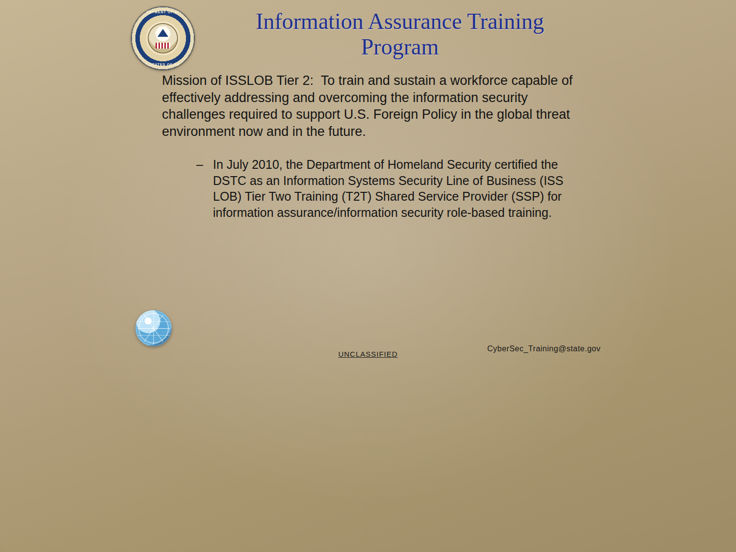Department of State United States of America
Information Assurance Training Program
Mission of ISSLOB Tier 2: To train and sustain a workforce capable of effectively addressing and overcoming the information security challenges required to support U.S. Foreign Policy in the global threat environment now and in the future.
In July 2010, the Department of Homeland Security certified the DSTC as an Information Systems Security Line of Business (ISS LOB) Tier Two Training (T2T) Shared Service Provider (SSP) for information assurance/information security role-based training.
UNCLASSIFIED CyberSec_Training@state.gov